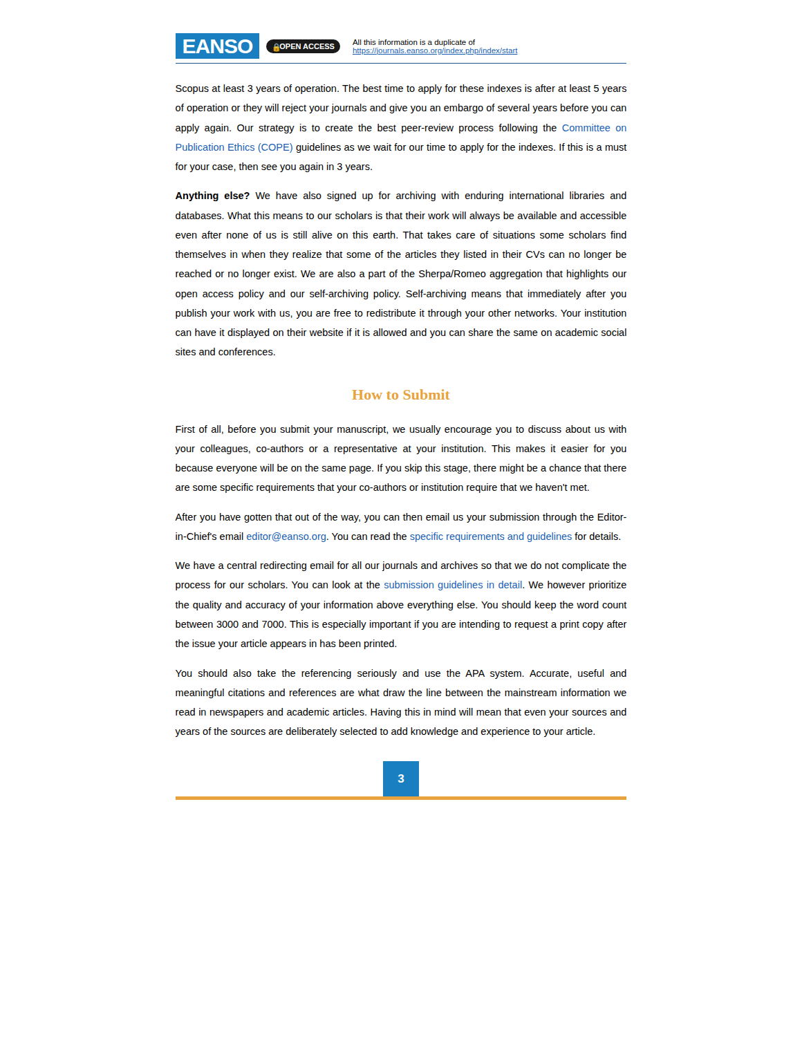EANSO
🔒 OPEN ACCESS
All this information is a duplicate of https://journals.eanso.org/index.php/index/start
Scopus at least 3 years of operation. The best time to apply for these indexes is after at least 5 years of operation or they will reject your journals and give you an embargo of several years before you can apply again. Our strategy is to create the best peer-review process following the Committee on Publication Ethics (COPE) guidelines as we wait for our time to apply for the indexes. If this is a must for your case, then see you again in 3 years.
Anything else? We have also signed up for archiving with enduring international libraries and databases. What this means to our scholars is that their work will always be available and accessible even after none of us is still alive on this earth. That takes care of situations some scholars find themselves in when they realize that some of the articles they listed in their CVs can no longer be reached or no longer exist. We are also a part of the Sherpa/Romeo aggregation that highlights our open access policy and our self-archiving policy. Self-archiving means that immediately after you publish your work with us, you are free to redistribute it through your other networks. Your institution can have it displayed on their website if it is allowed and you can share the same on academic social sites and conferences.
How to Submit
First of all, before you submit your manuscript, we usually encourage you to discuss about us with your colleagues, co-authors or a representative at your institution. This makes it easier for you because everyone will be on the same page. If you skip this stage, there might be a chance that there are some specific requirements that your co-authors or institution require that we haven't met.
After you have gotten that out of the way, you can then email us your submission through the Editor-in-Chief's email editor@eanso.org. You can read the specific requirements and guidelines for details.
We have a central redirecting email for all our journals and archives so that we do not complicate the process for our scholars. You can look at the submission guidelines in detail. We however prioritize the quality and accuracy of your information above everything else. You should keep the word count between 3000 and 7000. This is especially important if you are intending to request a print copy after the issue your article appears in has been printed.
You should also take the referencing seriously and use the APA system. Accurate, useful and meaningful citations and references are what draw the line between the mainstream information we read in newspapers and academic articles. Having this in mind will mean that even your sources and years of the sources are deliberately selected to add knowledge and experience to your article.
3